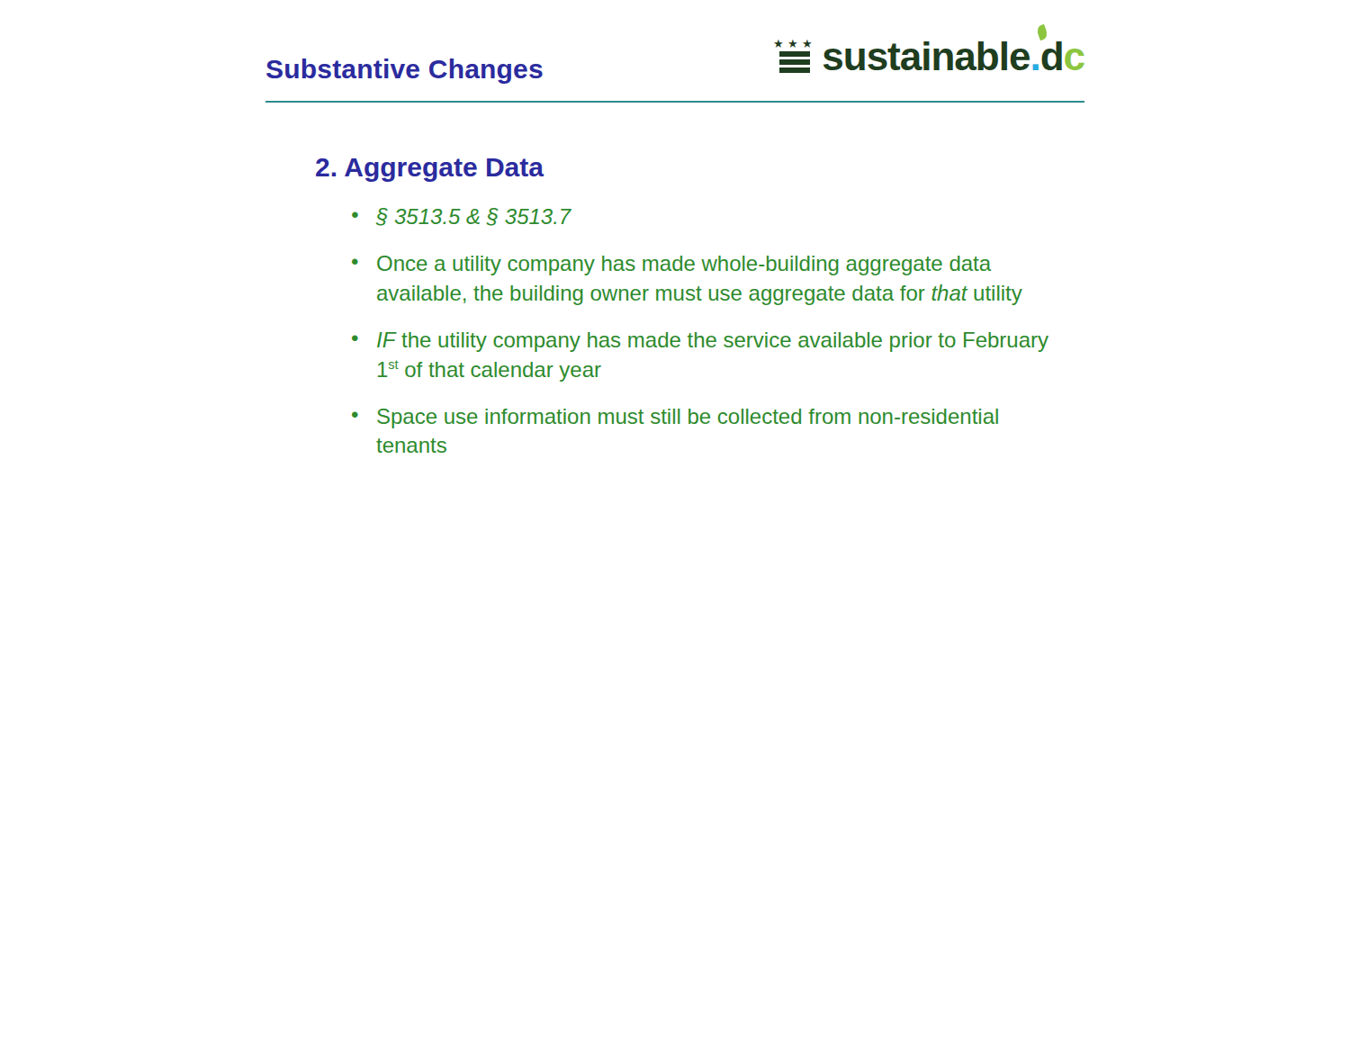Substantive Changes
★★★
sustainable. dc
2. Aggregate Data
§ 3513.5 & § 3513.7
Once a utility company has made whole-building aggregate data available, the building owner must use aggregate data for that utility
IF the utility company has made the service available prior to February 1st of that calendar year
Space use information must still be collected from non-residential tenants